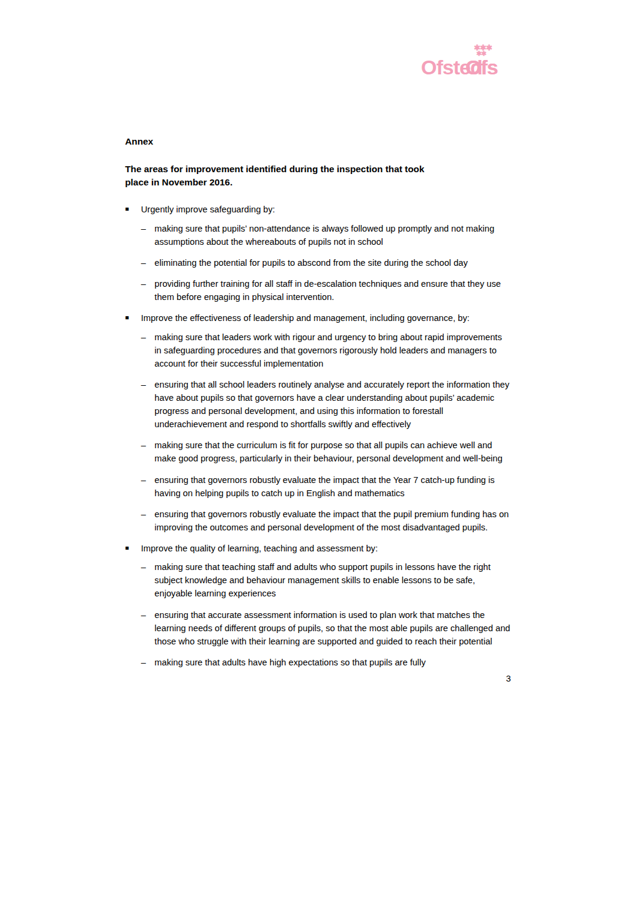✱✱✱ ✱✱ Ofs x Ofs Ofsted Ofs Ofs Ofs Ofsted
Annex
The areas for improvement identified during the inspection that took
place in November 2016.
Urgently improve safeguarding by:
making sure that pupils’ non-attendance is always followed up promptly and not making assumptions about the whereabouts of pupils not in school
eliminating the potential for pupils to abscond from the site during the school day
providing further training for all staff in de-escalation techniques and ensure that they use them before engaging in physical intervention.
Improve the effectiveness of leadership and management, including governance, by:
making sure that leaders work with rigour and urgency to bring about rapid improvements in safeguarding procedures and that governors rigorously hold leaders and managers to account for their successful implementation
ensuring that all school leaders routinely analyse and accurately report the information they have about pupils so that governors have a clear understanding about pupils’ academic progress and personal development, and using this information to forestall underachievement and respond to shortfalls swiftly and effectively
making sure that the curriculum is fit for purpose so that all pupils can achieve well and make good progress, particularly in their behaviour, personal development and well-being
ensuring that governors robustly evaluate the impact that the Year 7 catch-up funding is having on helping pupils to catch up in English and mathematics
ensuring that governors robustly evaluate the impact that the pupil premium funding has on improving the outcomes and personal development of the most disadvantaged pupils.
Improve the quality of learning, teaching and assessment by:
making sure that teaching staff and adults who support pupils in lessons have the right subject knowledge and behaviour management skills to enable lessons to be safe, enjoyable learning experiences
ensuring that accurate assessment information is used to plan work that matches the learning needs of different groups of pupils, so that the most able pupils are challenged and those who struggle with their learning are supported and guided to reach their potential
making sure that adults have high expectations so that pupils are fully
3